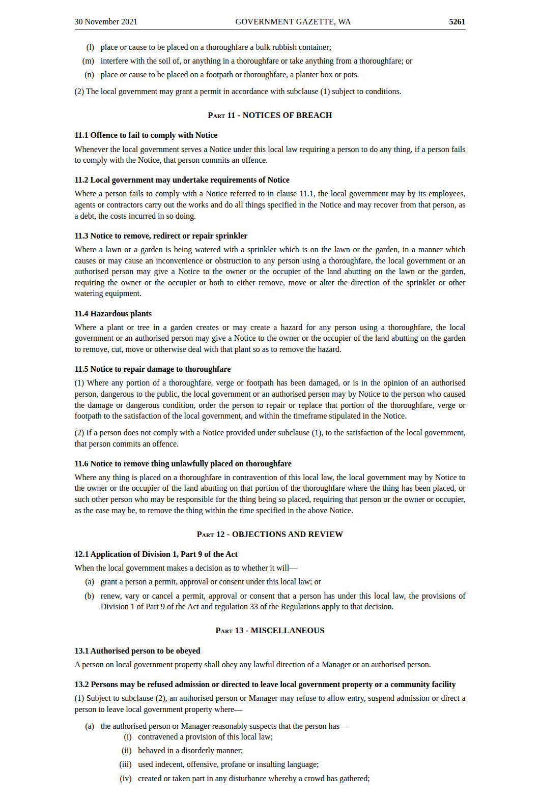30 November 2021 GOVERNMENT GAZETTE, WA 5261
(l) place or cause to be placed on a thoroughfare a bulk rubbish container;
(m) interfere with the soil of, or anything in a thoroughfare or take anything from a thoroughfare; or
(n) place or cause to be placed on a footpath or thoroughfare, a planter box or pots.
(2) The local government may grant a permit in accordance with subclause (1) subject to conditions.
Part 11 - NOTICES OF BREACH
11.1 Offence to fail to comply with Notice
Whenever the local government serves a Notice under this local law requiring a person to do any thing, if a person fails to comply with the Notice, that person commits an offence.
11.2 Local government may undertake requirements of Notice
Where a person fails to comply with a Notice referred to in clause 11.1, the local government may by its employees, agents or contractors carry out the works and do all things specified in the Notice and may recover from that person, as a debt, the costs incurred in so doing.
11.3 Notice to remove, redirect or repair sprinkler
Where a lawn or a garden is being watered with a sprinkler which is on the lawn or the garden, in a manner which causes or may cause an inconvenience or obstruction to any person using a thoroughfare, the local government or an authorised person may give a Notice to the owner or the occupier of the land abutting on the lawn or the garden, requiring the owner or the occupier or both to either remove, move or alter the direction of the sprinkler or other watering equipment.
11.4 Hazardous plants
Where a plant or tree in a garden creates or may create a hazard for any person using a thoroughfare, the local government or an authorised person may give a Notice to the owner or the occupier of the land abutting on the garden to remove, cut, move or otherwise deal with that plant so as to remove the hazard.
11.5 Notice to repair damage to thoroughfare
(1) Where any portion of a thoroughfare, verge or footpath has been damaged, or is in the opinion of an authorised person, dangerous to the public, the local government or an authorised person may by Notice to the person who caused the damage or dangerous condition, order the person to repair or replace that portion of the thoroughfare, verge or footpath to the satisfaction of the local government, and within the timeframe stipulated in the Notice.
(2) If a person does not comply with a Notice provided under subclause (1), to the satisfaction of the local government, that person commits an offence.
11.6 Notice to remove thing unlawfully placed on thoroughfare
Where any thing is placed on a thoroughfare in contravention of this local law, the local government may by Notice to the owner or the occupier of the land abutting on that portion of the thoroughfare where the thing has been placed, or such other person who may be responsible for the thing being so placed, requiring that person or the owner or occupier, as the case may be, to remove the thing within the time specified in the above Notice.
Part 12 - OBJECTIONS AND REVIEW
12.1 Application of Division 1, Part 9 of the Act
When the local government makes a decision as to whether it will—
(a) grant a person a permit, approval or consent under this local law; or
(b) renew, vary or cancel a permit, approval or consent that a person has under this local law, the provisions of Division 1 of Part 9 of the Act and regulation 33 of the Regulations apply to that decision.
Part 13 - MISCELLANEOUS
13.1 Authorised person to be obeyed
A person on local government property shall obey any lawful direction of a Manager or an authorised person.
13.2 Persons may be refused admission or directed to leave local government property or a community facility
(1) Subject to subclause (2), an authorised person or Manager may refuse to allow entry, suspend admission or direct a person to leave local government property where—
(a) the authorised person or Manager reasonably suspects that the person has—
(i) contravened a provision of this local law;
(ii) behaved in a disorderly manner;
(iii) used indecent, offensive, profane or insulting language;
(iv) created or taken part in any disturbance whereby a crowd has gathered;